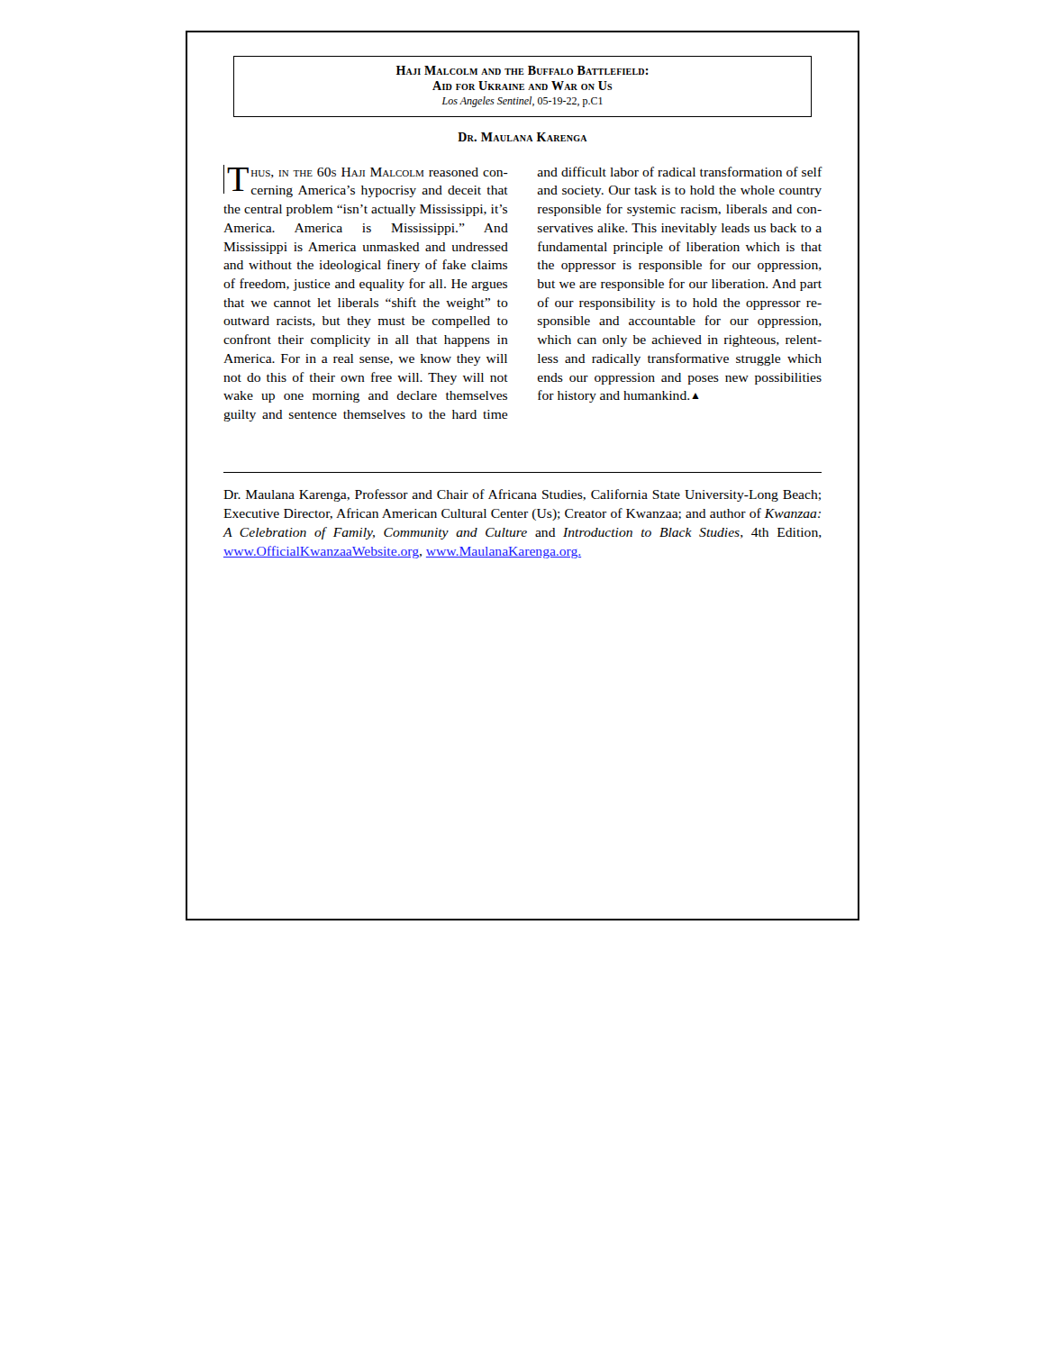Haji Malcolm and the Buffalo Battlefield:
Aid for Ukraine and War on Us
Los Angeles Sentinel, 05-19-22, p.C1
Dr. Maulana Karenga
Thus, in the 60s Haji Malcolm reasoned concerning America’s hypocrisy and deceit that the central problem “isn’t actually Mississippi, it’s America. America is Mississippi.” And Mississippi is America unmasked and undressed and without the ideological finery of fake claims of freedom, justice and equality for all. He argues that we cannot let liberals “shift the weight” to outward racists, but they must be compelled to confront their complicity in all that happens in America. For in a real sense, we know they will not do this of their own free will. They will not wake up one morning and declare themselves guilty and sentence themselves to the hard time and difficult labor of radical transformation of self and society. Our task is to hold the whole country responsible for systemic racism, liberals and conservatives alike. This inevitably leads us back to a fundamental principle of liberation which is that the oppressor is responsible for our oppression, but we are responsible for our liberation. And part of our responsibility is to hold the oppressor responsible and accountable for our oppression, which can only be achieved in righteous, relentless and radically transformative struggle which ends our oppression and poses new possibilities for history and humankind.▲
Dr. Maulana Karenga, Professor and Chair of Africana Studies, California State University-Long Beach; Executive Director, African American Cultural Center (Us); Creator of Kwanzaa; and author of Kwanzaa: A Celebration of Family, Community and Culture and Introduction to Black Studies, 4th Edition, www.OfficialKwanzaaWebsite.org, www.MaulanaKarenga.org.